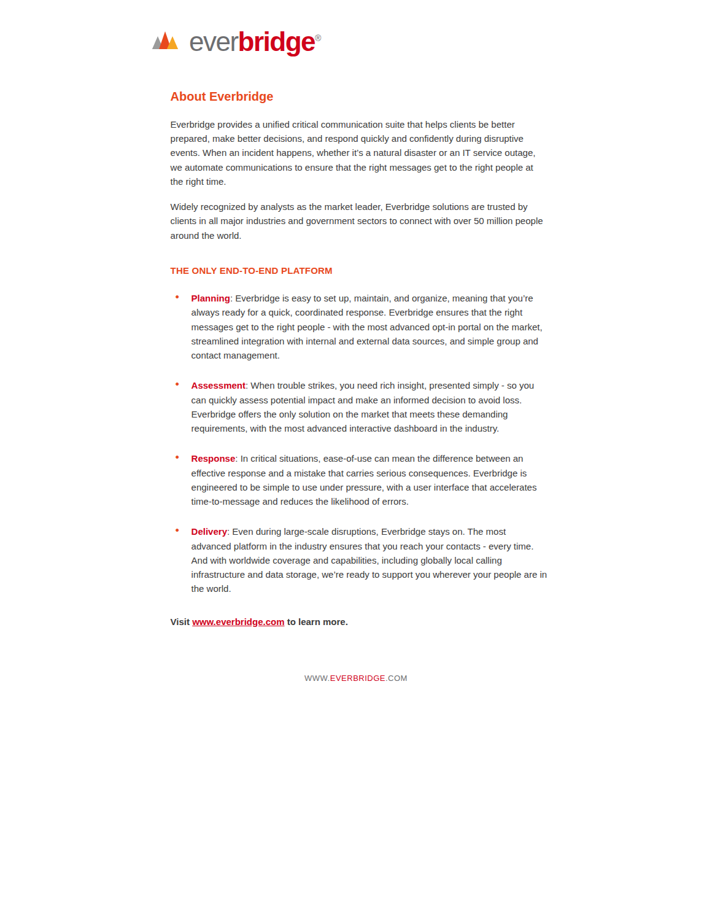ever bridge®
About Everbridge
Everbridge provides a unified critical communication suite that helps clients be better prepared, make better decisions, and respond quickly and confidently during disruptive events. When an incident happens, whether it’s a natural disaster or an IT service outage, we automate communications to ensure that the right messages get to the right people at the right time.
Widely recognized by analysts as the market leader, Everbridge solutions are trusted by clients in all major industries and government sectors to connect with over 50 million people around the world.
THE ONLY END-TO-END PLATFORM
Planning: Everbridge is easy to set up, maintain, and organize, meaning that you’re always ready for a quick, coordinated response. Everbridge ensures that the right messages get to the right people - with the most advanced opt-in portal on the market, streamlined integration with internal and external data sources, and simple group and contact management.
Assessment: When trouble strikes, you need rich insight, presented simply - so you can quickly assess potential impact and make an informed decision to avoid loss. Everbridge offers the only solution on the market that meets these demanding requirements, with the most advanced interactive dashboard in the industry.
Response: In critical situations, ease-of-use can mean the difference between an effective response and a mistake that carries serious consequences. Everbridge is engineered to be simple to use under pressure, with a user interface that accelerates time-to-message and reduces the likelihood of errors.
Delivery: Even during large-scale disruptions, Everbridge stays on. The most advanced platform in the industry ensures that you reach your contacts - every time. And with worldwide coverage and capabilities, including globally local calling infrastructure and data storage, we’re ready to support you wherever your people are in the world.
Visit www.everbridge.com to learn more.
WWW.EVERBRIDGE.COM